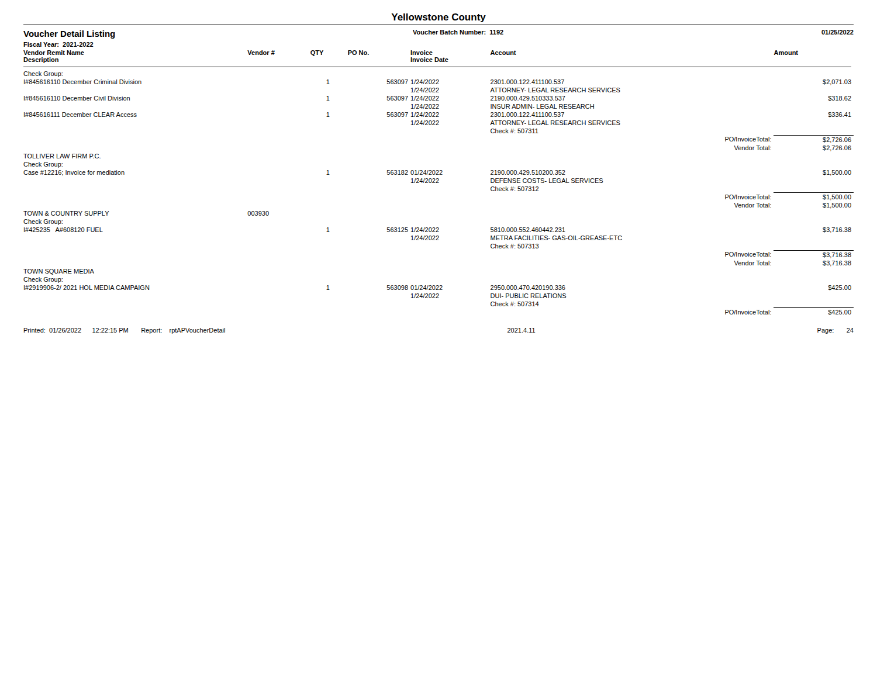Yellowstone County
Voucher Detail Listing
Voucher Batch Number: 1192
01/25/2022
Fiscal Year: 2021-2022
| Vendor Remit Name Description | Vendor # | QTY | PO No. | Invoice Invoice Date | Account | Amount |
| --- | --- | --- | --- | --- | --- | --- |
| Check Group: | | | | | | |
| I#845616110 December Criminal Division | | 1 | 563097 | 1/24/2022 | 2301.000.122.411100.537 | $2,071.03 |
| | | | | 1/24/2022 | ATTORNEY- LEGAL RESEARCH SERVICES | |
| I#845616110 December Civil Division | | 1 | 563097 | 1/24/2022 | 2190.000.429.510333.537 | $318.62 |
| | | | | 1/24/2022 | INSUR ADMIN- LEGAL RESEARCH | |
| I#845616111 December CLEAR Access | | 1 | 563097 | 1/24/2022 | 2301.000.122.411100.537 | $336.41 |
| | | | | 1/24/2022 | ATTORNEY- LEGAL RESEARCH SERVICES | |
| | | | | | Check #: 507311 | |
| | | | | | PO/InvoiceTotal: | $2,726.06 |
| | | | | | Vendor Total: | $2,726.06 |
| TOLLIVER LAW FIRM P.C. | | | | | | |
| Check Group: | | | | | | |
| Case #12216; Invoice for mediation | | 1 | 563182 | 01/24/2022 | 2190.000.429.510200.352 | $1,500.00 |
| | | | | 1/24/2022 | DEFENSE COSTS- LEGAL SERVICES | |
| | | | | | Check #: 507312 | |
| | | | | | PO/InvoiceTotal: | $1,500.00 |
| | | | | | Vendor Total: | $1,500.00 |
| TOWN & COUNTRY SUPPLY | 003930 | | | | | |
| Check Group: | | | | | | |
| I#425235 A#608120 FUEL | | 1 | 563125 | 1/24/2022 | 5810.000.552.460442.231 | $3,716.38 |
| | | | | 1/24/2022 | METRA FACILITIES- GAS-OIL-GREASE-ETC | |
| | | | | | Check #: 507313 | |
| | | | | | PO/InvoiceTotal: | $3,716.38 |
| | | | | | Vendor Total: | $3,716.38 |
| TOWN SQUARE MEDIA | | | | | | |
| Check Group: | | | | | | |
| I#2919906-2/ 2021 HOL MEDIA CAMPAIGN | | 1 | 563098 | 01/24/2022 | 2950.000.470.420190.336 | $425.00 |
| | | | | 1/24/2022 | DUI- PUBLIC RELATIONS | |
| | | | | | Check #: 507314 | |
| | | | | | PO/InvoiceTotal: | $425.00 |
Printed: 01/26/2022 12:22:15 PM Report: rptAPVoucherDetail
2021.4.11
Page: 24